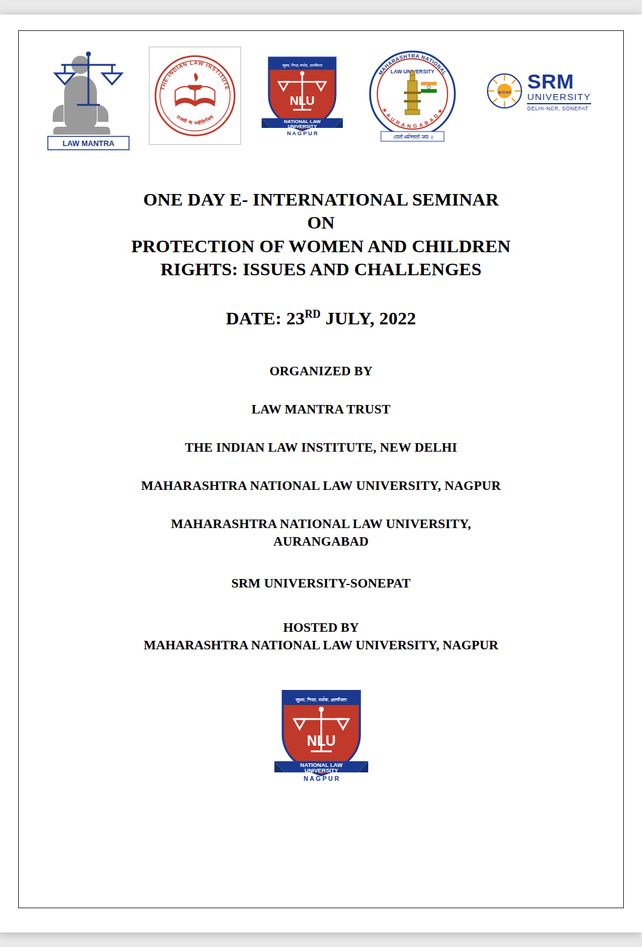LAW MANTRA
THE INDIAN LAW INSTITUTE तमसो मा ज्योतिर्गमय
सुषमा, निष्ठा, मर्यादा, आत्मीयता NLU NATIONAL LAW UNIVERSITY N A G P U R
MAHARASHTRA NATIONAL ★ A U R A N G A B A D ★ LAW UNIVERSITY ॥यतो धर्मस्ततो जयः॥
ज्ञानं परमं
SRM
UNIVERSITY
DELHI-NCR, SONEPAT
ONE DAY E- INTERNATIONAL SEMINAR
ON
PROTECTION OF WOMEN AND CHILDREN
RIGHTS: ISSUES AND CHALLENGES
DATE: 23RD JULY, 2022
ORGANIZED BY
LAW MANTRA TRUST
THE INDIAN LAW INSTITUTE, NEW DELHI
MAHARASHTRA NATIONAL LAW UNIVERSITY, NAGPUR
MAHARASHTRA NATIONAL LAW UNIVERSITY,
AURANGABAD
SRM UNIVERSITY-SONEPAT
HOSTED BY
MAHARASHTRA NATIONAL LAW UNIVERSITY, NAGPUR
सुषमा, निष्ठा, मर्यादा, आत्मीयता NLU NATIONAL LAW UNIVERSITY N A G P U R